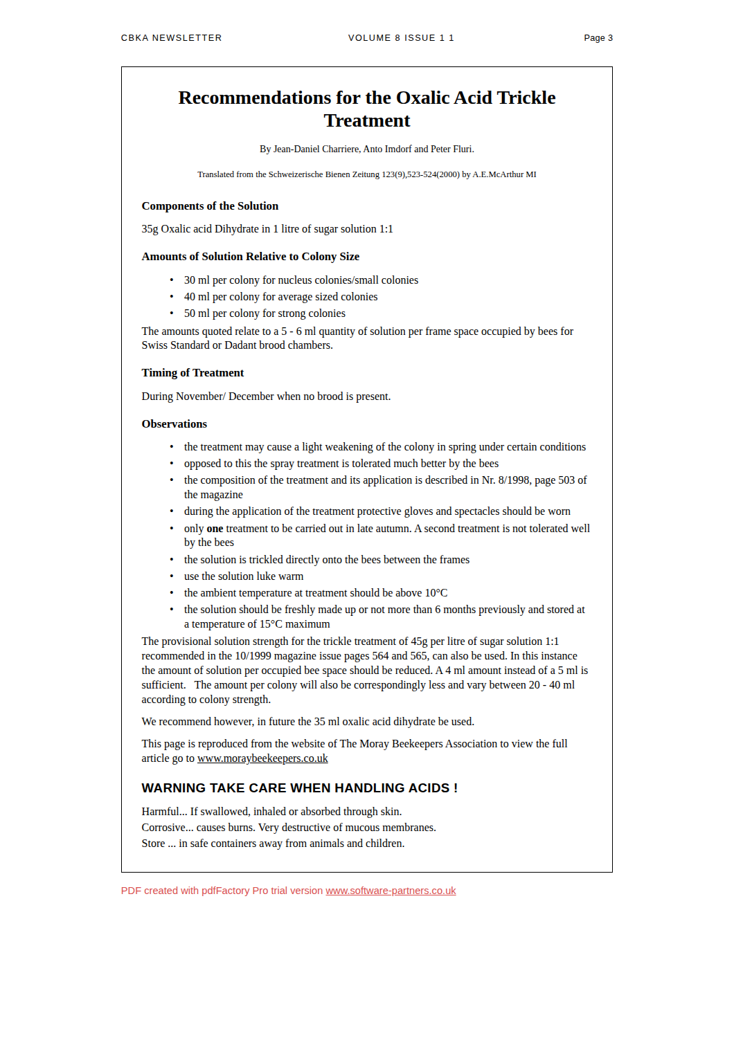CBKA NEWSLETTER VOLUME 8 ISSUE 1 1 Page 3
Recommendations for the Oxalic Acid Trickle Treatment
By Jean-Daniel Charriere, Anto Imdorf and Peter Fluri.
Translated from the Schweizerische Bienen Zeitung 123(9),523-524(2000) by A.E.McArthur MI
Components of the Solution
35g Oxalic acid Dihydrate in 1 litre of sugar solution 1:1
Amounts of Solution Relative to Colony Size
30 ml per colony for nucleus colonies/small colonies
40 ml per colony for average sized colonies
50 ml per colony for strong colonies
The amounts quoted relate to a 5 - 6 ml quantity of solution per frame space occupied by bees for Swiss Standard or Dadant brood chambers.
Timing of Treatment
During November/ December when no brood is present.
Observations
the treatment may cause a light weakening of the colony in spring under certain conditions
opposed to this the spray treatment is tolerated much better by the bees
the composition of the treatment and its application is described in Nr. 8/1998, page 503 of the magazine
during the application of the treatment protective gloves and spectacles should be worn
only one treatment to be carried out in late autumn. A second treatment is not tolerated well by the bees
the solution is trickled directly onto the bees between the frames
use the solution luke warm
the ambient temperature at treatment should be above 10°C
the solution should be freshly made up or not more than 6 months previously and stored at a temperature of 15°C maximum
The provisional solution strength for the trickle treatment of 45g per litre of sugar solution 1:1 recommended in the 10/1999 magazine issue pages 564 and 565, can also be used. In this instance the amount of solution per occupied bee space should be reduced. A 4 ml amount instead of a 5 ml is sufficient. The amount per colony will also be correspondingly less and vary between 20 - 40 ml according to colony strength.
We recommend however, in future the 35 ml oxalic acid dihydrate be used.
This page is reproduced from the website of The Moray Beekeepers Association to view the full article go to www.moraybeekeepers.co.uk
WARNING TAKE CARE WHEN HANDLING ACIDS !
Harmful... If swallowed, inhaled or absorbed through skin.
Corrosive... causes burns. Very destructive of mucous membranes.
Store ... in safe containers away from animals and children.
PDF created with pdfFactory Pro trial version www.software-partners.co.uk